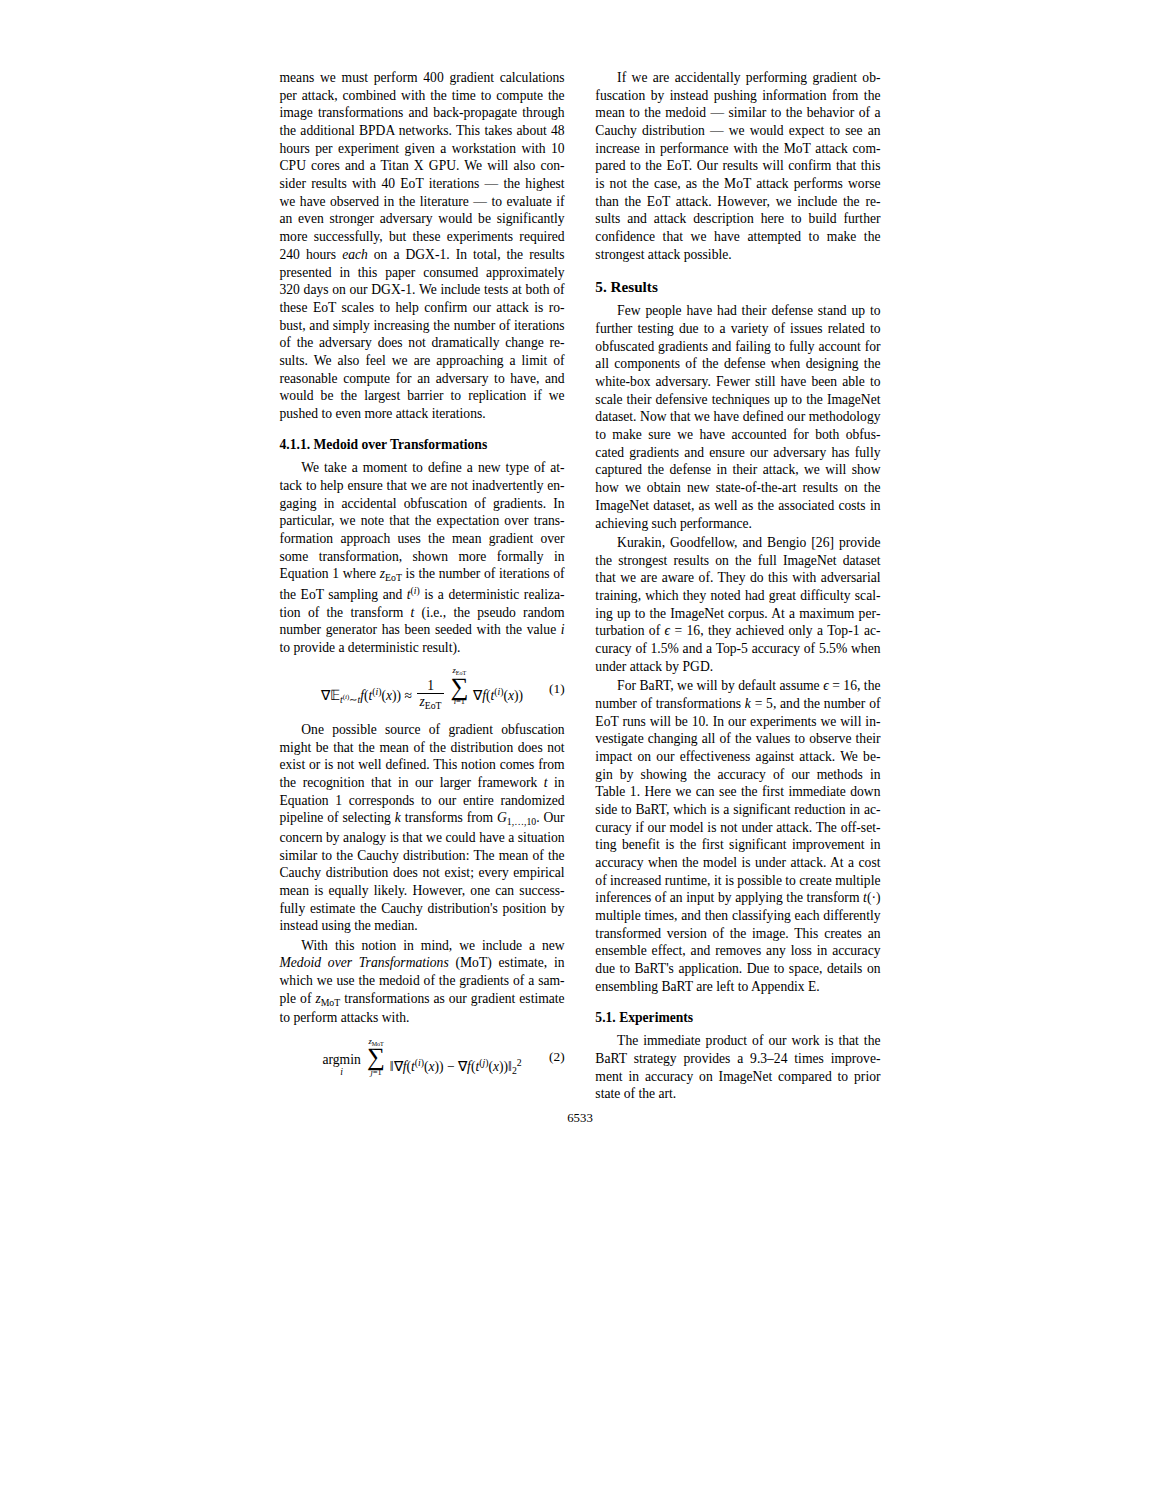means we must perform 400 gradient calculations per attack, combined with the time to compute the image transformations and back-propagate through the additional BPDA networks. This takes about 48 hours per experiment given a workstation with 10 CPU cores and a Titan X GPU. We will also consider results with 40 EoT iterations — the highest we have observed in the literature — to evaluate if an even stronger adversary would be significantly more successfully, but these experiments required 240 hours each on a DGX-1. In total, the results presented in this paper consumed approximately 320 days on our DGX-1. We include tests at both of these EoT scales to help confirm our attack is robust, and simply increasing the number of iterations of the adversary does not dramatically change results. We also feel we are approaching a limit of reasonable compute for an adversary to have, and would be the largest barrier to replication if we pushed to even more attack iterations.
4.1.1. Medoid over Transformations
We take a moment to define a new type of attack to help ensure that we are not inadvertently engaging in accidental obfuscation of gradients. In particular, we note that the expectation over transformation approach uses the mean gradient over some transformation, shown more formally in Equation 1 where zEoT is the number of iterations of the EoT sampling and t(i) is a deterministic realization of the transform t (i.e., the pseudo random number generator has been seeded with the value i to provide a deterministic result).
∇𝔼t(i)∼t f(t(i)(x)) ≈ 1 zEoT zEoT∑i=1 ∇f(t(i)(x)) (1)
One possible source of gradient obfuscation might be that the mean of the distribution does not exist or is not well defined. This notion comes from the recognition that in our larger framework t in Equation 1 corresponds to our entire randomized pipeline of selecting k transforms from G 1,…,10. Our concern by analogy is that we could have a situation similar to the Cauchy distribution: The mean of the Cauchy distribution does not exist; every empirical mean is equally likely. However, one can successfully estimate the Cauchy distribution's position by instead using the median.
With this notion in mind, we include a new Medoid over Transformations (MoT) estimate, in which we use the medoid of the gradients of a sample of zMoT transformations as our gradient estimate to perform attacks with.
argmin i zMoT∑j=1 ‖∇f(t(i)(x)) − ∇f(t(j)(x))‖22 (2)
If we are accidentally performing gradient obfuscation by instead pushing information from the mean to the medoid — similar to the behavior of a Cauchy distribution — we would expect to see an increase in performance with the MoT attack compared to the EoT. Our results will confirm that this is not the case, as the MoT attack performs worse than the EoT attack. However, we include the results and attack description here to build further confidence that we have attempted to make the strongest attack possible.
5. Results
Few people have had their defense stand up to further testing due to a variety of issues related to obfuscated gradients and failing to fully account for all components of the defense when designing the white-box adversary. Fewer still have been able to scale their defensive techniques up to the ImageNet dataset. Now that we have defined our methodology to make sure we have accounted for both obfuscated gradients and ensure our adversary has fully captured the defense in their attack, we will show how we obtain new state-of-the-art results on the ImageNet dataset, as well as the associated costs in achieving such performance.
Kurakin, Goodfellow, and Bengio [26] provide the strongest results on the full ImageNet dataset that we are aware of. They do this with adversarial training, which they noted had great difficulty scaling up to the ImageNet corpus. At a maximum perturbation of ϵ = 16, they achieved only a Top-1 accuracy of 1.5% and a Top-5 accuracy of 5.5% when under attack by PGD.
For BaRT, we will by default assume ϵ = 16, the number of transformations k = 5, and the number of EoT runs will be 10. In our experiments we will investigate changing all of the values to observe their impact on our effectiveness against attack. We begin by showing the accuracy of our methods in Table 1. Here we can see the first immediate down side to BaRT, which is a significant reduction in accuracy if our model is not under attack. The off-setting benefit is the first significant improvement in accuracy when the model is under attack. At a cost of increased runtime, it is possible to create multiple inferences of an input by applying the transform t(·) multiple times, and then classifying each differently transformed version of the image. This creates an ensemble effect, and removes any loss in accuracy due to BaRT's application. Due to space, details on ensembling BaRT are left to Appendix E.
5.1. Experiments
The immediate product of our work is that the BaRT strategy provides a 9.3–24 times improvement in accuracy on ImageNet compared to prior state of the art.
6533